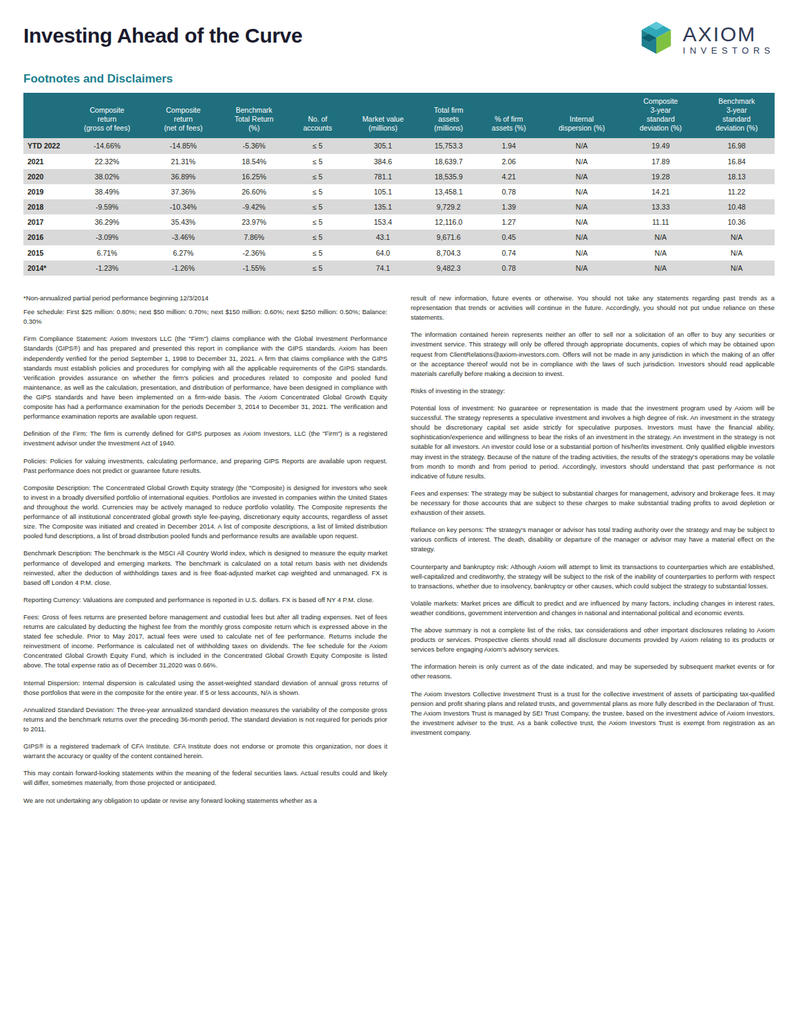Investing Ahead of the Curve
AXIOM INVESTORS
Footnotes and Disclaimers
| | Composite return (gross of fees) | Composite return (net of fees) | Benchmark Total Return (%) | No. of accounts | Market value (millions) | Total firm assets (millions) | % of firm assets (%) | Internal dispersion (%) | Composite 3-year standard deviation (%) | Benchmark 3-year standard deviation (%) |
| --- | --- | --- | --- | --- | --- | --- | --- | --- | --- | --- |
| YTD 2022 | -14.66% | -14.85% | -5.36% | ≤ 5 | 305.1 | 15,753.3 | 1.94 | N/A | 19.49 | 16.98 |
| 2021 | 22.32% | 21.31% | 18.54% | ≤ 5 | 384.6 | 18,639.7 | 2.06 | N/A | 17.89 | 16.84 |
| 2020 | 38.02% | 36.89% | 16.25% | ≤ 5 | 781.1 | 18,535.9 | 4.21 | N/A | 19.28 | 18.13 |
| 2019 | 38.49% | 37.36% | 26.60% | ≤ 5 | 105.1 | 13,458.1 | 0.78 | N/A | 14.21 | 11.22 |
| 2018 | -9.59% | -10.34% | -9.42% | ≤ 5 | 135.1 | 9,729.2 | 1.39 | N/A | 13.33 | 10.48 |
| 2017 | 36.29% | 35.43% | 23.97% | ≤ 5 | 153.4 | 12,116.0 | 1.27 | N/A | 11.11 | 10.36 |
| 2016 | -3.09% | -3.46% | 7.86% | ≤ 5 | 43.1 | 9,671.6 | 0.45 | N/A | N/A | N/A |
| 2015 | 6.71% | 6.27% | -2.36% | ≤ 5 | 64.0 | 8,704.3 | 0.74 | N/A | N/A | N/A |
| 2014* | -1.23% | -1.26% | -1.55% | ≤ 5 | 74.1 | 9,482.3 | 0.78 | N/A | N/A | N/A |
*Non-annualized partial period performance beginning 12/3/2014
Fee schedule: First $25 million: 0.80%; next $50 million: 0.70%; next $150 million: 0.60%; next $250 million: 0.50%; Balance: 0.30%
Firm Compliance Statement: Axiom Investors LLC (the "Firm") claims compliance with the Global Investment Performance Standards (GIPS®) and has prepared and presented this report in compliance with the GIPS standards. Axiom has been independently verified for the period September 1, 1998 to December 31, 2021. A firm that claims compliance with the GIPS standards must establish policies and procedures for complying with all the applicable requirements of the GIPS standards. Verification provides assurance on whether the firm's policies and procedures related to composite and pooled fund maintenance, as well as the calculation, presentation, and distribution of performance, have been designed in compliance with the GIPS standards and have been implemented on a firm-wide basis. The Axiom Concentrated Global Growth Equity composite has had a performance examination for the periods December 3, 2014 to December 31, 2021. The verification and performance examination reports are available upon request.
Definition of the Firm: The firm is currently defined for GIPS purposes as Axiom Investors, LLC (the "Firm") is a registered investment advisor under the Investment Act of 1940.
Policies: Policies for valuing investments, calculating performance, and preparing GIPS Reports are available upon request. Past performance does not predict or guarantee future results.
Composite Description: The Concentrated Global Growth Equity strategy (the "Composite) is designed for investors who seek to invest in a broadly diversified portfolio of international equities. Portfolios are invested in companies within the United States and throughout the world. Currencies may be actively managed to reduce portfolio volatility. The Composite represents the performance of all institutional concentrated global growth style fee-paying, discretionary equity accounts, regardless of asset size. The Composite was initiated and created in December 2014. A list of composite descriptions, a list of limited distribution pooled fund descriptions, a list of broad distribution pooled funds and performance results are available upon request.
Benchmark Description: The benchmark is the MSCI All Country World index, which is designed to measure the equity market performance of developed and emerging markets. The benchmark is calculated on a total return basis with net dividends reinvested, after the deduction of withholdings taxes and is free float-adjusted market cap weighted and unmanaged. FX is based off London 4 P.M. close.
Reporting Currency: Valuations are computed and performance is reported in U.S. dollars. FX is based off NY 4 P.M. close.
Fees: Gross of fees returns are presented before management and custodial fees but after all trading expenses. Net of fees returns are calculated by deducting the highest fee from the monthly gross composite return which is expressed above in the stated fee schedule. Prior to May 2017, actual fees were used to calculate net of fee performance. Returns include the reinvestment of income. Performance is calculated net of withholding taxes on dividends. The fee schedule for the Axiom Concentrated Global Growth Equity Fund, which is included in the Concentrated Global Growth Equity Composite is listed above. The total expense ratio as of December 31,2020 was 0.66%.
Internal Dispersion: Internal dispersion is calculated using the asset-weighted standard deviation of annual gross returns of those portfolios that were in the composite for the entire year. If 5 or less accounts, N/A is shown.
Annualized Standard Deviation: The three-year annualized standard deviation measures the variability of the composite gross returns and the benchmark returns over the preceding 36-month period. The standard deviation is not required for periods prior to 2011.
GIPS® is a registered trademark of CFA Institute. CFA Institute does not endorse or promote this organization, nor does it warrant the accuracy or quality of the content contained herein.
This may contain forward-looking statements within the meaning of the federal securities laws. Actual results could and likely will differ, sometimes materially, from those projected or anticipated.
We are not undertaking any obligation to update or revise any forward looking statements whether as a
result of new information, future events or otherwise. You should not take any statements regarding past trends as a representation that trends or activities will continue in the future. Accordingly, you should not put undue reliance on these statements.
The information contained herein represents neither an offer to sell nor a solicitation of an offer to buy any securities or investment service. This strategy will only be offered through appropriate documents, copies of which may be obtained upon request from ClientRelations@axiom-investors.com. Offers will not be made in any jurisdiction in which the making of an offer or the acceptance thereof would not be in compliance with the laws of such jurisdiction. Investors should read applicable materials carefully before making a decision to invest.
Risks of investing in the strategy:
Potential loss of investment: No guarantee or representation is made that the investment program used by Axiom will be successful. The strategy represents a speculative investment and involves a high degree of risk. An investment in the strategy should be discretionary capital set aside strictly for speculative purposes. Investors must have the financial ability, sophistication/experience and willingness to bear the risks of an investment in the strategy. An investment in the strategy is not suitable for all investors. An investor could lose or a substantial portion of his/her/its investment. Only qualified eligible investors may invest in the strategy. Because of the nature of the trading activities, the results of the strategy's operations may be volatile from month to month and from period to period. Accordingly, investors should understand that past performance is not indicative of future results.
Fees and expenses: The strategy may be subject to substantial charges for management, advisory and brokerage fees. It may be necessary for those accounts that are subject to these charges to make substantial trading profits to avoid depletion or exhaustion of their assets.
Reliance on key persons: The strategy's manager or advisor has total trading authority over the strategy and may be subject to various conflicts of interest. The death, disability or departure of the manager or advisor may have a material effect on the strategy.
Counterparty and bankruptcy risk: Although Axiom will attempt to limit its transactions to counterparties which are established, well-capitalized and creditworthy, the strategy will be subject to the risk of the inability of counterparties to perform with respect to transactions, whether due to insolvency, bankruptcy or other causes, which could subject the strategy to substantial losses.
Volatile markets: Market prices are difficult to predict and are influenced by many factors, including changes in interest rates, weather conditions, government intervention and changes in national and international political and economic events.
The above summary is not a complete list of the risks, tax considerations and other important disclosures relating to Axiom products or services. Prospective clients should read all disclosure documents provided by Axiom relating to its products or services before engaging Axiom's advisory services.
The information herein is only current as of the date indicated, and may be superseded by subsequent market events or for other reasons.
The Axiom Investors Collective Investment Trust is a trust for the collective investment of assets of participating tax-qualified pension and profit sharing plans and related trusts, and governmental plans as more fully described in the Declaration of Trust. The Axiom Investors Trust is managed by SEI Trust Company, the trustee, based on the investment advice of Axiom Investors, the investment adviser to the trust. As a bank collective trust, the Axiom Investors Trust is exempt from registration as an investment company.